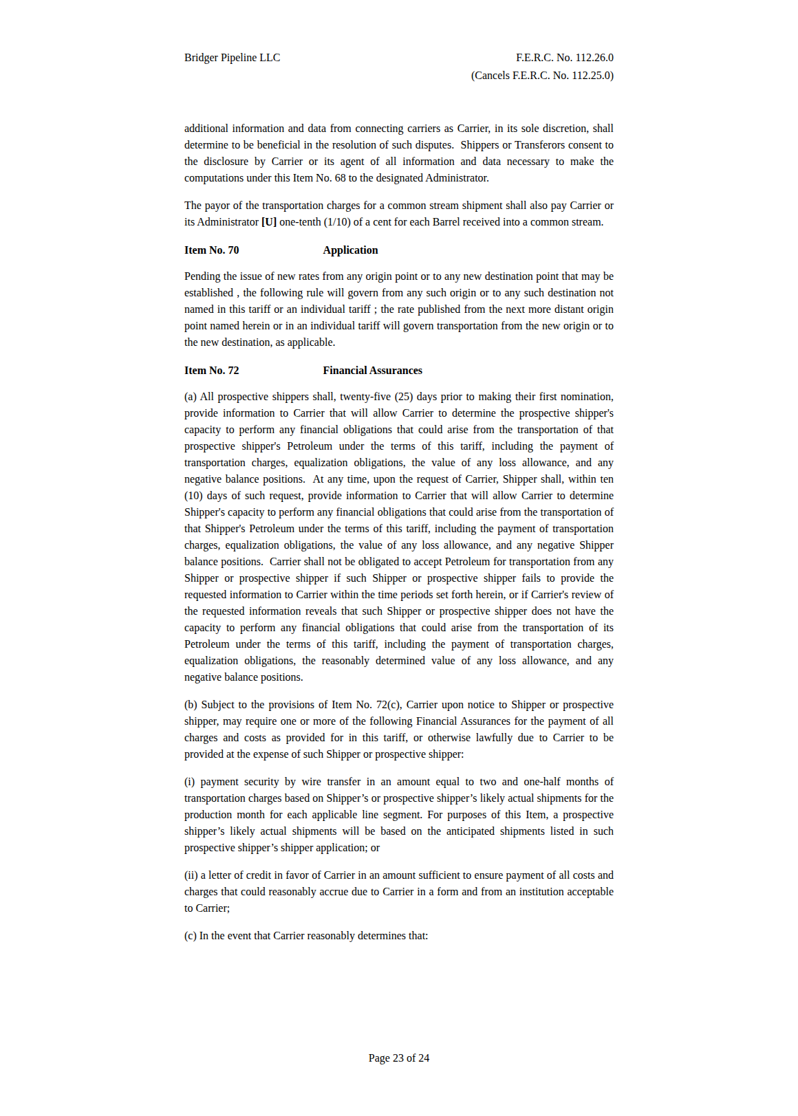Bridger Pipeline LLC
F.E.R.C. No. 112.26.0
(Cancels F.E.R.C. No. 112.25.0)
additional information and data from connecting carriers as Carrier, in its sole discretion, shall determine to be beneficial in the resolution of such disputes. Shippers or Transferors consent to the disclosure by Carrier or its agent of all information and data necessary to make the computations under this Item No. 68 to the designated Administrator.
The payor of the transportation charges for a common stream shipment shall also pay Carrier or its Administrator [U] one-tenth (1/10) of a cent for each Barrel received into a common stream.
Item No. 70 Application
Pending the issue of new rates from any origin point or to any new destination point that may be established , the following rule will govern from any such origin or to any such destination not named in this tariff or an individual tariff ; the rate published from the next more distant origin point named herein or in an individual tariff will govern transportation from the new origin or to the new destination, as applicable.
Item No. 72 Financial Assurances
(a) All prospective shippers shall, twenty-five (25) days prior to making their first nomination, provide information to Carrier that will allow Carrier to determine the prospective shipper's capacity to perform any financial obligations that could arise from the transportation of that prospective shipper's Petroleum under the terms of this tariff, including the payment of transportation charges, equalization obligations, the value of any loss allowance, and any negative balance positions. At any time, upon the request of Carrier, Shipper shall, within ten (10) days of such request, provide information to Carrier that will allow Carrier to determine Shipper's capacity to perform any financial obligations that could arise from the transportation of that Shipper's Petroleum under the terms of this tariff, including the payment of transportation charges, equalization obligations, the value of any loss allowance, and any negative Shipper balance positions. Carrier shall not be obligated to accept Petroleum for transportation from any Shipper or prospective shipper if such Shipper or prospective shipper fails to provide the requested information to Carrier within the time periods set forth herein, or if Carrier's review of the requested information reveals that such Shipper or prospective shipper does not have the capacity to perform any financial obligations that could arise from the transportation of its Petroleum under the terms of this tariff, including the payment of transportation charges, equalization obligations, the reasonably determined value of any loss allowance, and any negative balance positions.
(b) Subject to the provisions of Item No. 72(c), Carrier upon notice to Shipper or prospective shipper, may require one or more of the following Financial Assurances for the payment of all charges and costs as provided for in this tariff, or otherwise lawfully due to Carrier to be provided at the expense of such Shipper or prospective shipper:
(i) payment security by wire transfer in an amount equal to two and one-half months of transportation charges based on Shipper’s or prospective shipper’s likely actual shipments for the production month for each applicable line segment. For purposes of this Item, a prospective shipper’s likely actual shipments will be based on the anticipated shipments listed in such prospective shipper’s shipper application; or
(ii) a letter of credit in favor of Carrier in an amount sufficient to ensure payment of all costs and charges that could reasonably accrue due to Carrier in a form and from an institution acceptable to Carrier;
(c) In the event that Carrier reasonably determines that:
Page 23 of 24